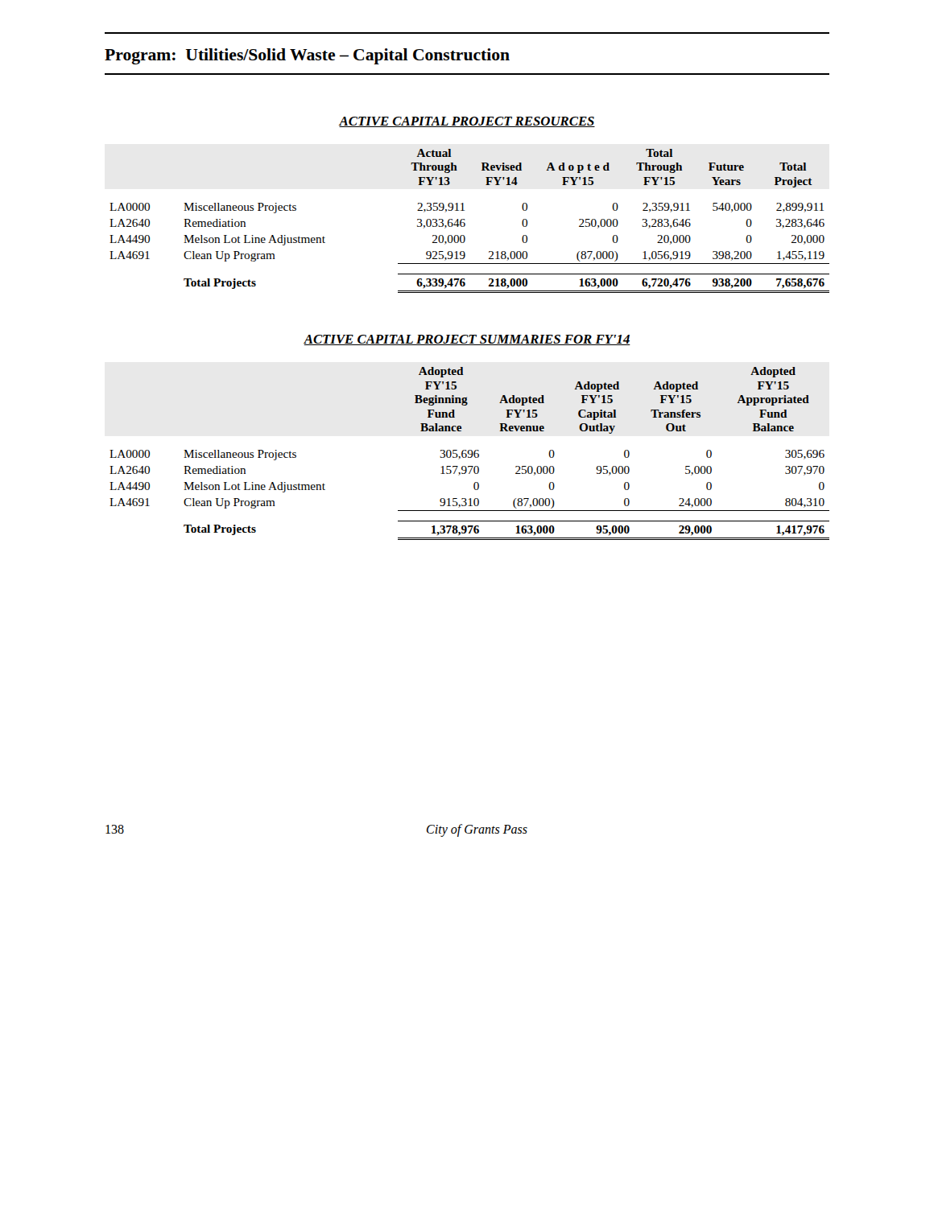Program: Utilities/Solid Waste – Capital Construction
ACTIVE CAPITAL PROJECT RESOURCES
| | | Actual Through FY'13 | Revised FY'14 | A d o p t e d FY'15 | Total Through FY'15 | Future Years | Total Project |
| --- | --- | --- | --- | --- | --- | --- | --- |
| LA0000 | Miscellaneous Projects | 2,359,911 | 0 | 0 | 2,359,911 | 540,000 | 2,899,911 |
| LA2640 | Remediation | 3,033,646 | 0 | 250,000 | 3,283,646 | 0 | 3,283,646 |
| LA4490 | Melson Lot Line Adjustment | 20,000 | 0 | 0 | 20,000 | 0 | 20,000 |
| LA4691 | Clean Up Program | 925,919 | 218,000 | (87,000) | 1,056,919 | 398,200 | 1,455,119 |
| | Total Projects | 6,339,476 | 218,000 | 163,000 | 6,720,476 | 938,200 | 7,658,676 |
ACTIVE CAPITAL PROJECT SUMMARIES FOR FY'14
| | | Adopted FY'15 Beginning Fund Balance | Adopted FY'15 Revenue | Adopted FY'15 Capital Outlay | Adopted FY'15 Transfers Out | Adopted FY'15 Appropriated Fund Balance |
| --- | --- | --- | --- | --- | --- | --- |
| LA0000 | Miscellaneous Projects | 305,696 | 0 | 0 | 0 | 305,696 |
| LA2640 | Remediation | 157,970 | 250,000 | 95,000 | 5,000 | 307,970 |
| LA4490 | Melson Lot Line Adjustment | 0 | 0 | 0 | 0 | 0 |
| LA4691 | Clean Up Program | 915,310 | (87,000) | 0 | 24,000 | 804,310 |
| | Total Projects | 1,378,976 | 163,000 | 95,000 | 29,000 | 1,417,976 |
138
City of Grants Pass